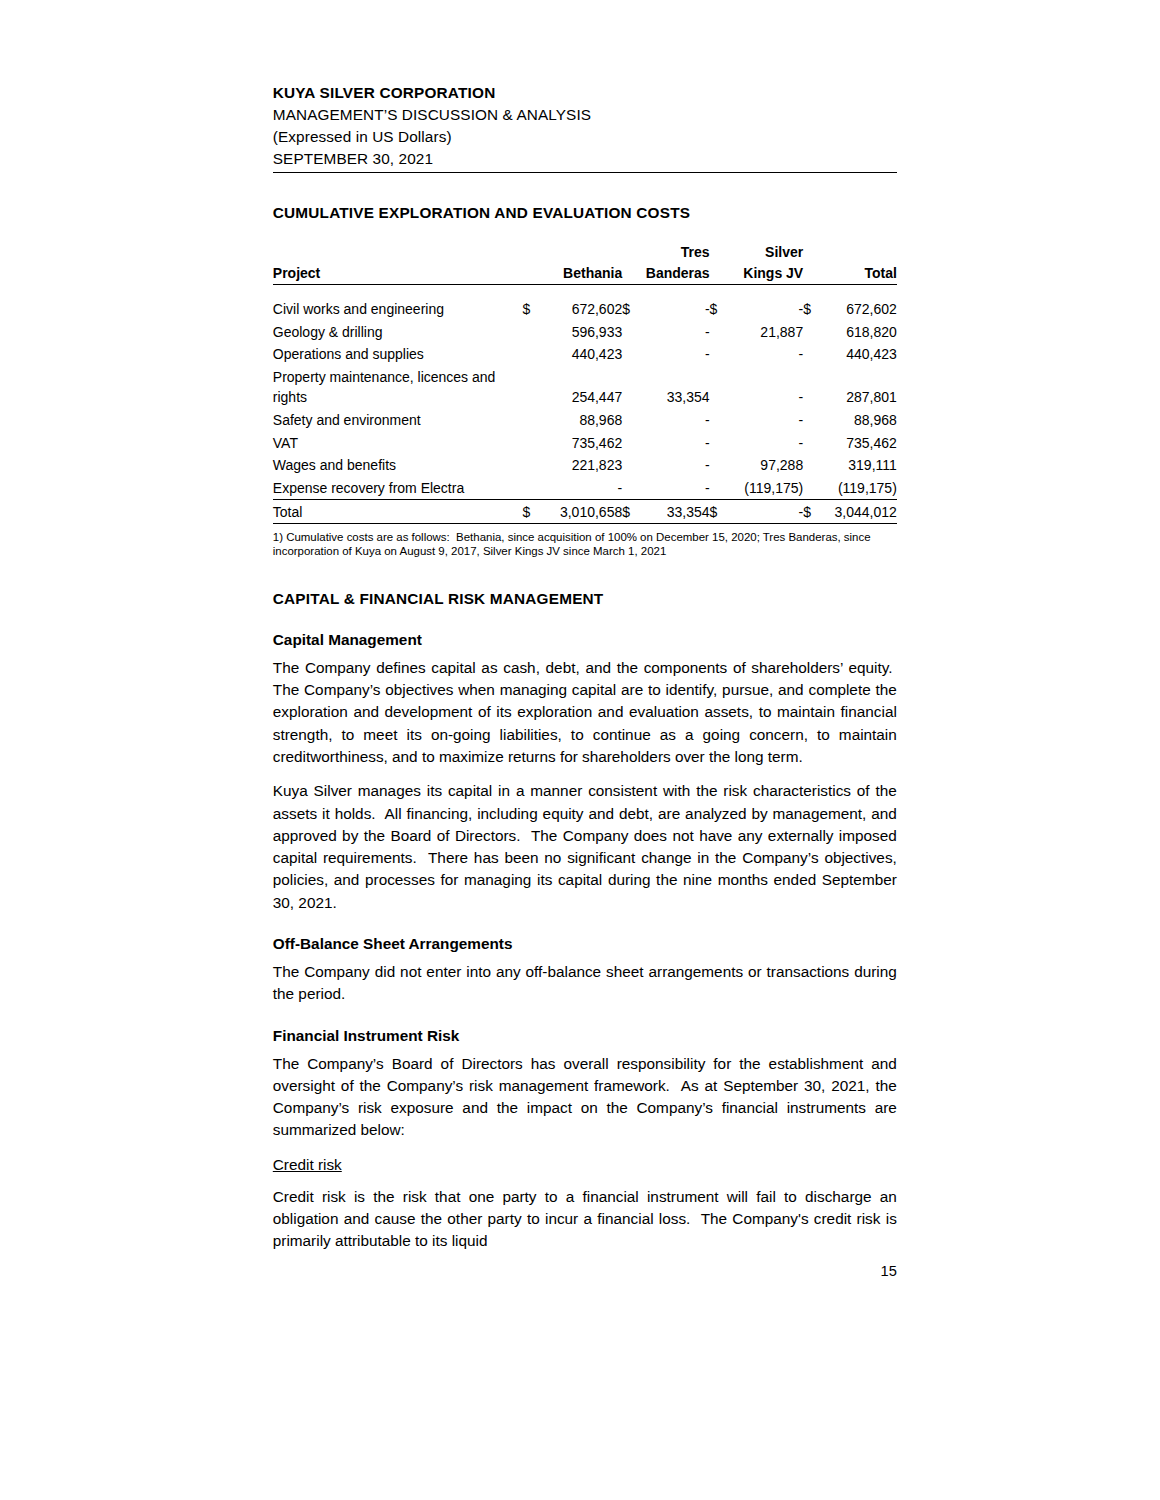KUYA SILVER CORPORATION
MANAGEMENT’S DISCUSSION & ANALYSIS
(Expressed in US Dollars)
SEPTEMBER 30, 2021
CUMULATIVE EXPLORATION AND EVALUATION COSTS
| | | Tres | Silver | |
| --- | --- | --- | --- | --- |
| Project | Bethania | Banderas | Kings JV | Total |
| Civil works and engineering | $ | 672,602 | $ | - | $ | - | $ | 672,602 |
| Geology & drilling | | 596,933 | | - | | 21,887 | | 618,820 |
| Operations and supplies | | 440,423 | | - | | - | | 440,423 |
| Property maintenance, licences and rights | | 254,447 | | 33,354 | | - | | 287,801 |
| Safety and environment | | 88,968 | | - | | - | | 88,968 |
| VAT | | 735,462 | | - | | - | | 735,462 |
| Wages and benefits | | 221,823 | | - | | 97,288 | | 319,111 |
| Expense recovery from Electra | | - | | - | | (119,175) | | (119,175) |
| Total | $ | 3,010,658 | $ | 33,354 | $ | - | $ | 3,044,012 |
1) Cumulative costs are as follows: Bethania, since acquisition of 100% on December 15, 2020; Tres Banderas, since incorporation of Kuya on August 9, 2017, Silver Kings JV since March 1, 2021
CAPITAL & FINANCIAL RISK MANAGEMENT
Capital Management
The Company defines capital as cash, debt, and the components of shareholders’ equity. The Company’s objectives when managing capital are to identify, pursue, and complete the exploration and development of its exploration and evaluation assets, to maintain financial strength, to meet its on-going liabilities, to continue as a going concern, to maintain creditworthiness, and to maximize returns for shareholders over the long term.
Kuya Silver manages its capital in a manner consistent with the risk characteristics of the assets it holds. All financing, including equity and debt, are analyzed by management, and approved by the Board of Directors. The Company does not have any externally imposed capital requirements. There has been no significant change in the Company’s objectives, policies, and processes for managing its capital during the nine months ended September 30, 2021.
Off-Balance Sheet Arrangements
The Company did not enter into any off-balance sheet arrangements or transactions during the period.
Financial Instrument Risk
The Company’s Board of Directors has overall responsibility for the establishment and oversight of the Company’s risk management framework. As at September 30, 2021, the Company’s risk exposure and the impact on the Company’s financial instruments are summarized below:
Credit risk
Credit risk is the risk that one party to a financial instrument will fail to discharge an obligation and cause the other party to incur a financial loss. The Company's credit risk is primarily attributable to its liquid
15